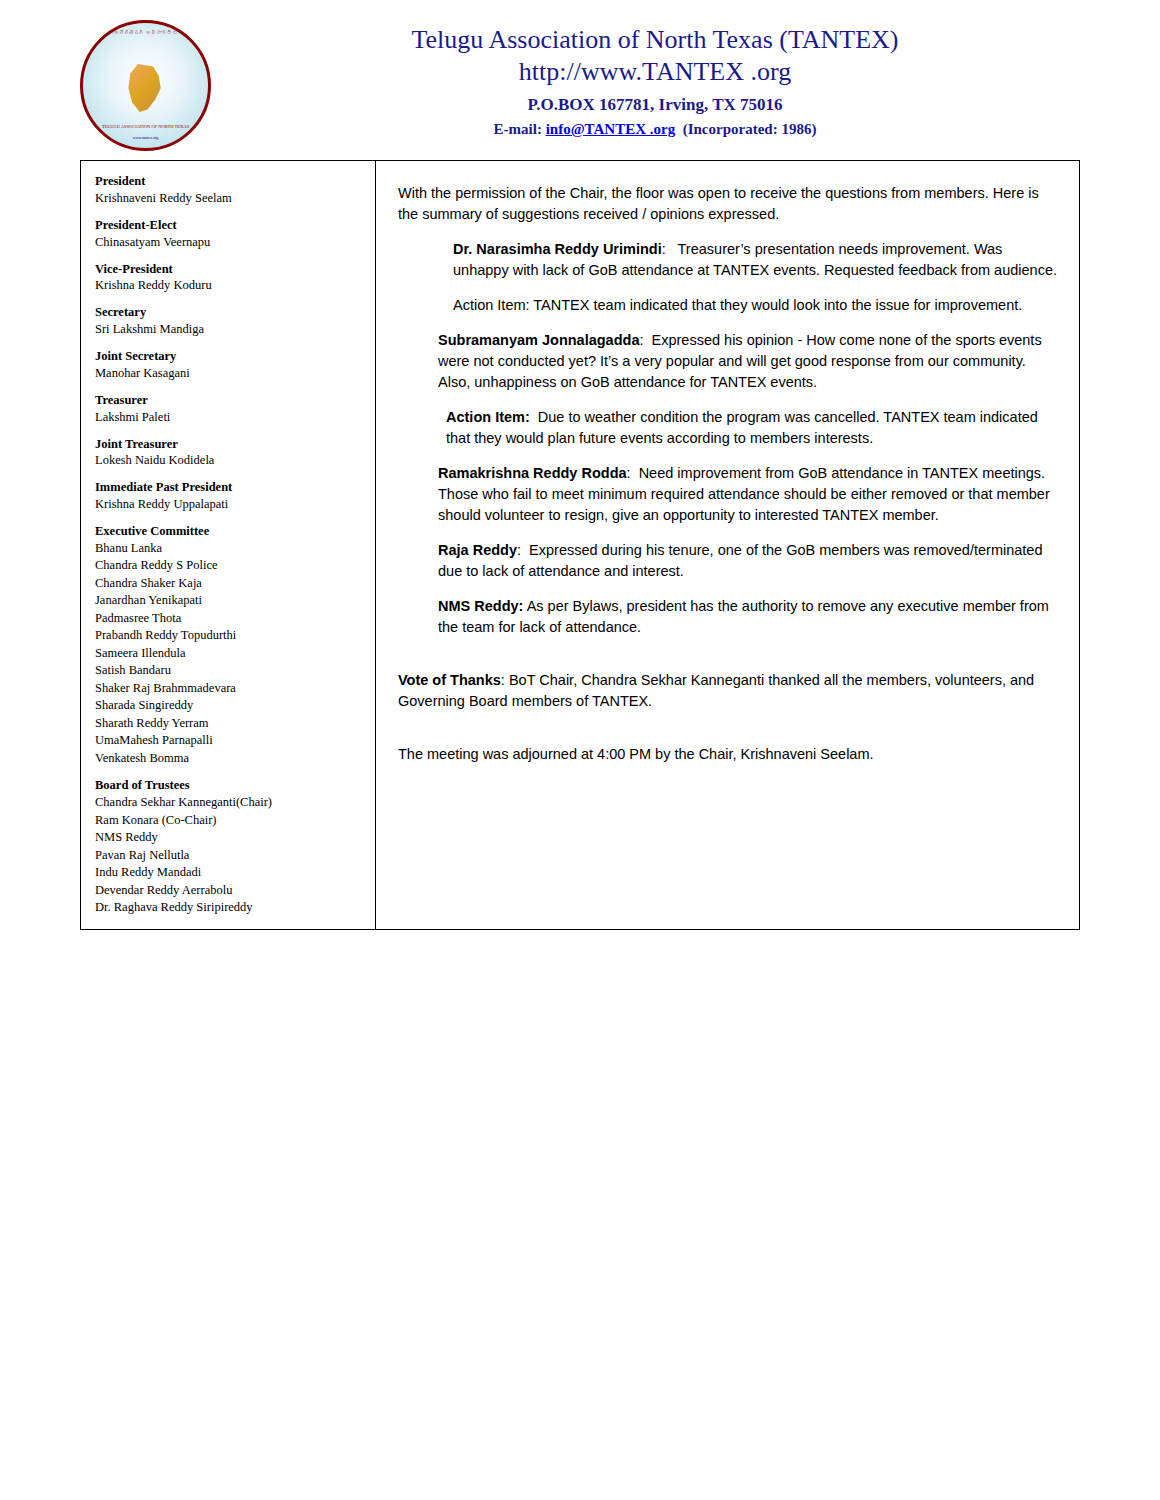తెలుగు అసోసియేషన్ ఆఫ్ నార్త్ టెక్సాస్
TELUGU ASSOCIATION OF NORTH TEXAS
www.tantex.org
Telugu Association of North Texas (TANTEX)
http://www.TANTEX .org
P.O.BOX 167781, Irving, TX 75016
E-mail: info@TANTEX .org (Incorporated: 1986)
President
Krishnaveni Reddy Seelam
President-Elect
Chinasatyam Veernapu
Vice-President
Krishna Reddy Koduru
Secretary
Sri Lakshmi Mandiga
Joint Secretary
Manohar Kasagani
Treasurer
Lakshmi Paleti
Joint Treasurer
Lokesh Naidu Kodidela
Immediate Past President
Krishna Reddy Uppalapati
Executive Committee
Bhanu Lanka
Chandra Reddy S Police
Chandra Shaker Kaja
Janardhan Yenikapati
Padmasree Thota
Prabandh Reddy Topudurthi
Sameera Illendula
Satish Bandaru
Shaker Raj Brahmmadevara
Sharada Singireddy
Sharath Reddy Yerram
UmaMahesh Parnapalli
Venkatesh Bomma
Board of Trustees
Chandra Sekhar Kanneganti(Chair)
Ram Konara (Co-Chair)
NMS Reddy
Pavan Raj Nellutla
Indu Reddy Mandadi
Devendar Reddy Aerrabolu
Dr. Raghava Reddy Siripireddy
With the permission of the Chair, the floor was open to receive the questions from members. Here is the summary of suggestions received / opinions expressed.
Dr. Narasimha Reddy Urimindi: Treasurer’s presentation needs improvement. Was unhappy with lack of GoB attendance at TANTEX events. Requested feedback from audience.
Action Item: TANTEX team indicated that they would look into the issue for improvement.
Subramanyam Jonnalagadda: Expressed his opinion - How come none of the sports events were not conducted yet? It’s a very popular and will get good response from our community. Also, unhappiness on GoB attendance for TANTEX events.
Action Item: Due to weather condition the program was cancelled. TANTEX team indicated that they would plan future events according to members interests.
Ramakrishna Reddy Rodda: Need improvement from GoB attendance in TANTEX meetings. Those who fail to meet minimum required attendance should be either removed or that member should volunteer to resign, give an opportunity to interested TANTEX member.
Raja Reddy: Expressed during his tenure, one of the GoB members was removed/terminated due to lack of attendance and interest.
NMS Reddy: As per Bylaws, president has the authority to remove any executive member from the team for lack of attendance.
Vote of Thanks: BoT Chair, Chandra Sekhar Kanneganti thanked all the members, volunteers, and Governing Board members of TANTEX.
The meeting was adjourned at 4:00 PM by the Chair, Krishnaveni Seelam.